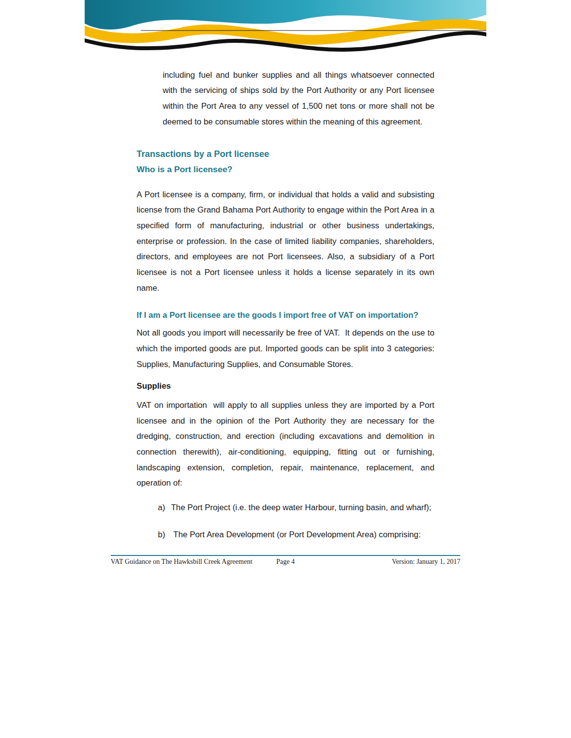including fuel and bunker supplies and all things whatsoever connected with the servicing of ships sold by the Port Authority or any Port licensee within the Port Area to any vessel of 1,500 net tons or more shall not be deemed to be consumable stores within the meaning of this agreement.
Transactions by a Port licensee
Who is a Port licensee?
A Port licensee is a company, firm, or individual that holds a valid and subsisting license from the Grand Bahama Port Authority to engage within the Port Area in a specified form of manufacturing, industrial or other business undertakings, enterprise or profession. In the case of limited liability companies, shareholders, directors, and employees are not Port licensees. Also, a subsidiary of a Port licensee is not a Port licensee unless it holds a license separately in its own name.
If I am a Port licensee are the goods I import free of VAT on importation?
Not all goods you import will necessarily be free of VAT. It depends on the use to which the imported goods are put. Imported goods can be split into 3 categories: Supplies, Manufacturing Supplies, and Consumable Stores.
Supplies
VAT on importation will apply to all supplies unless they are imported by a Port licensee and in the opinion of the Port Authority they are necessary for the dredging, construction, and erection (including excavations and demolition in connection therewith), air-conditioning, equipping, fitting out or furnishing, landscaping extension, completion, repair, maintenance, replacement, and operation of:
a) The Port Project (i.e. the deep water Harbour, turning basin, and wharf);
b) The Port Area Development (or Port Development Area) comprising:
VAT Guidance on The Hawksbill Creek Agreement
Page 4
Version: January 1, 2017